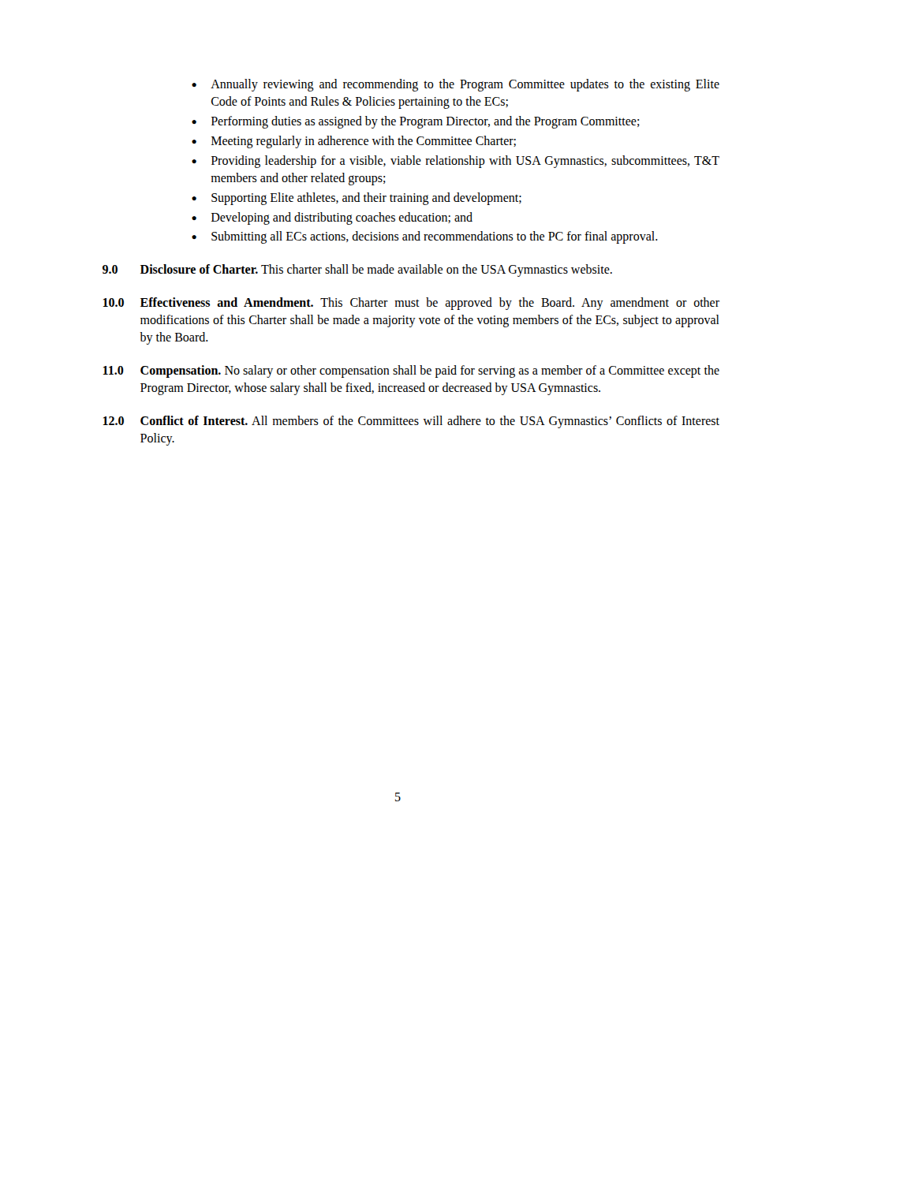Annually reviewing and recommending to the Program Committee updates to the existing Elite Code of Points and Rules & Policies pertaining to the ECs;
Performing duties as assigned by the Program Director, and the Program Committee;
Meeting regularly in adherence with the Committee Charter;
Providing leadership for a visible, viable relationship with USA Gymnastics, subcommittees, T&T members and other related groups;
Supporting Elite athletes, and their training and development;
Developing and distributing coaches education; and
Submitting all ECs actions, decisions and recommendations to the PC for final approval.
9.0
Disclosure of Charter. This charter shall be made available on the USA Gymnastics website.
10.0
Effectiveness and Amendment. This Charter must be approved by the Board. Any amendment or other modifications of this Charter shall be made a majority vote of the voting members of the ECs, subject to approval by the Board.
11.0
Compensation. No salary or other compensation shall be paid for serving as a member of a Committee except the Program Director, whose salary shall be fixed, increased or decreased by USA Gymnastics.
12.0
Conflict of Interest. All members of the Committees will adhere to the USA Gymnastics’ Conflicts of Interest Policy.
5